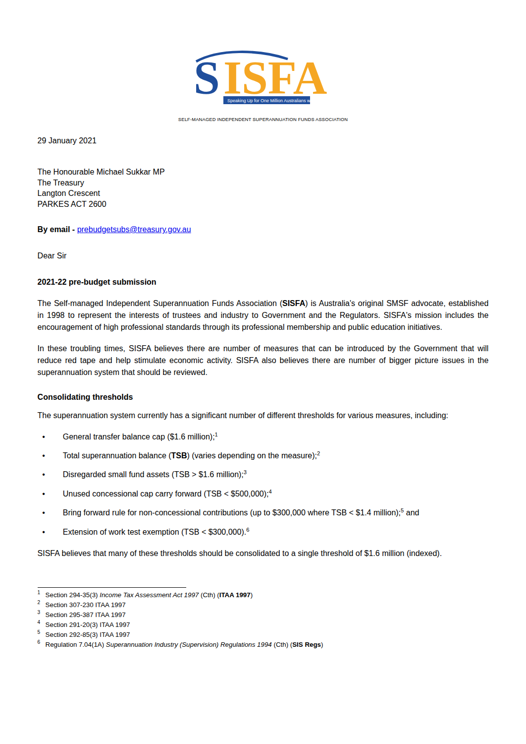S ISFA Speaking Up for One Million Australians with SMSFs
SELF-MANAGED INDEPENDENT SUPERANNUATION FUNDS ASSOCIATION
29 January 2021
The Honourable Michael Sukkar MP
The Treasury
Langton Crescent
PARKES ACT 2600
By email - prebudgetsubs@treasury.gov.au
Dear Sir
2021-22 pre-budget submission
The Self-managed Independent Superannuation Funds Association (SISFA) is Australia's original SMSF advocate, established in 1998 to represent the interests of trustees and industry to Government and the Regulators. SISFA's mission includes the encouragement of high professional standards through its professional membership and public education initiatives.
In these troubling times, SISFA believes there are number of measures that can be introduced by the Government that will reduce red tape and help stimulate economic activity. SISFA also believes there are number of bigger picture issues in the superannuation system that should be reviewed.
Consolidating thresholds
The superannuation system currently has a significant number of different thresholds for various measures, including:
General transfer balance cap ($1.6 million);1
Total superannuation balance (TSB) (varies depending on the measure);2
Disregarded small fund assets (TSB > $1.6 million);3
Unused concessional cap carry forward (TSB < $500,000);4
Bring forward rule for non-concessional contributions (up to $300,000 where TSB < $1.4 million);5 and
Extension of work test exemption (TSB < $300,000).6
SISFA believes that many of these thresholds should be consolidated to a single threshold of $1.6 million (indexed).
Section 294-35(3) Income Tax Assessment Act 1997 (Cth) (ITAA 1997)
Section 307-230 ITAA 1997
Section 295-387 ITAA 1997
Section 291-20(3) ITAA 1997
Section 292-85(3) ITAA 1997
Regulation 7.04(1A) Superannuation Industry (Supervision) Regulations 1994 (Cth) (SIS Regs)